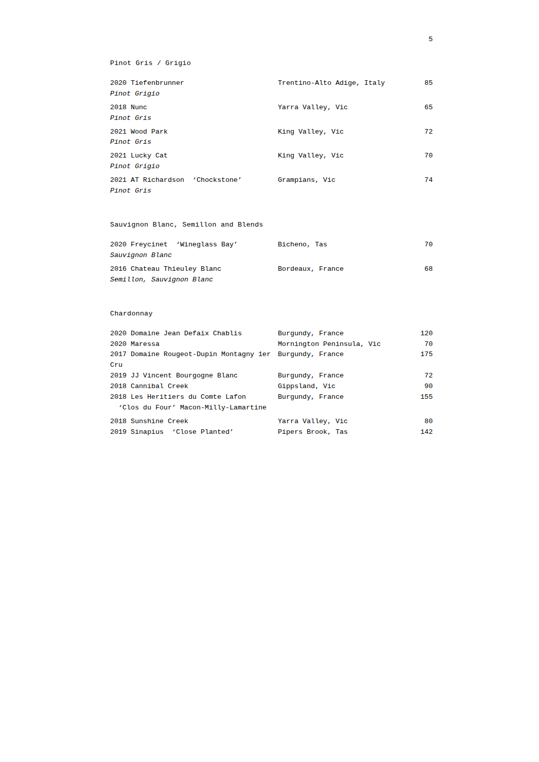5
Pinot Gris / Grigio
| 2020 Tiefenbrunner | Trentino-Alto Adige, Italy | 85 |
| Pinot Grigio |
| 2018 Nunc | Yarra Valley, Vic | 65 |
| Pinot Gris |
| 2021 Wood Park | King Valley, Vic | 72 |
| Pinot Gris |
| 2021 Lucky Cat | King Valley, Vic | 70 |
| Pinot Grigio |
| 2021 AT Richardson ‘Chockstone’ | Grampians, Vic | 74 |
| Pinot Gris |
Sauvignon Blanc, Semillon and Blends
| 2020 Freycinet ‘Wineglass Bay’ | Bicheno, Tas | 70 |
| Sauvignon Blanc |
| 2016 Chateau Thieuley Blanc | Bordeaux, France | 68 |
| Semillon, Sauvignon Blanc |
Chardonnay
| 2020 Domaine Jean Defaix Chablis | Burgundy, France | 120 |
| 2020 Maressa | Mornington Peninsula, Vic | 70 |
| 2017 Domaine Rougeot-Dupin Montagny 1er Cru | Burgundy, France | 175 |
| 2019 JJ Vincent Bourgogne Blanc | Burgundy, France | 72 |
| 2018 Cannibal Creek | Gippsland, Vic | 90 |
| 2018 Les Heritiers du Comte Lafon | Burgundy, France | 155 |
| ‘Clos du Four’ Macon-Milly-Lamartine | | |
| 2018 Sunshine Creek | Yarra Valley, Vic | 80 |
| 2019 Sinapius ‘Close Planted’ | Pipers Brook, Tas | 142 |